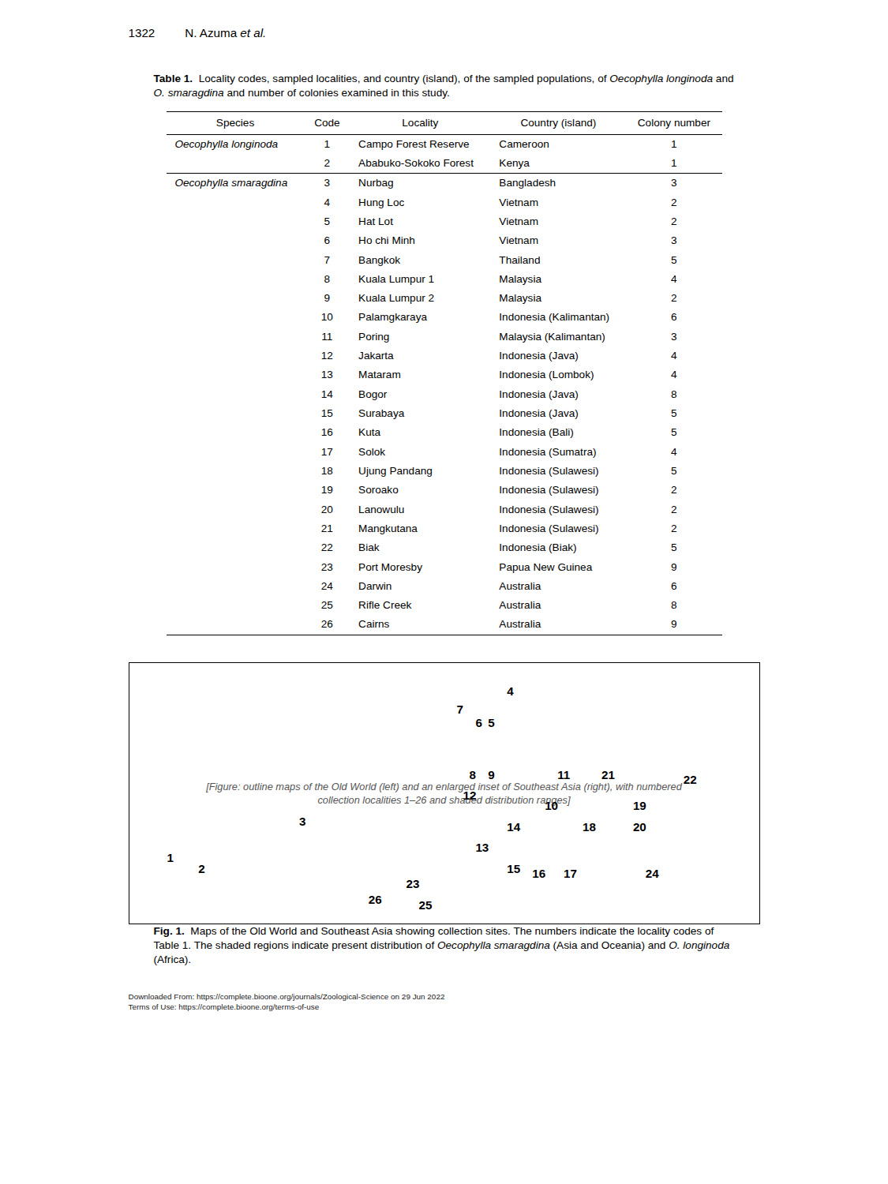1322 N. Azuma et al.
Table 1. Locality codes, sampled localities, and country (island), of the sampled populations, of Oecophylla longinoda and O. smaragdina and number of colonies examined in this study.
| Species | Code | Locality | Country (island) | Colony number |
| --- | --- | --- | --- | --- |
| Oecophylla longinoda | 1 | Campo Forest Reserve | Cameroon | 1 |
| | 2 | Ababuko-Sokoko Forest | Kenya | 1 |
| Oecophylla smaragdina | 3 | Nurbag | Bangladesh | 3 |
| | 4 | Hung Loc | Vietnam | 2 |
| | 5 | Hat Lot | Vietnam | 2 |
| | 6 | Ho chi Minh | Vietnam | 3 |
| | 7 | Bangkok | Thailand | 5 |
| | 8 | Kuala Lumpur 1 | Malaysia | 4 |
| | 9 | Kuala Lumpur 2 | Malaysia | 2 |
| | 10 | Palamgkaraya | Indonesia (Kalimantan) | 6 |
| | 11 | Poring | Malaysia (Kalimantan) | 3 |
| | 12 | Jakarta | Indonesia (Java) | 4 |
| | 13 | Mataram | Indonesia (Lombok) | 4 |
| | 14 | Bogor | Indonesia (Java) | 8 |
| | 15 | Surabaya | Indonesia (Java) | 5 |
| | 16 | Kuta | Indonesia (Bali) | 5 |
| | 17 | Solok | Indonesia (Sumatra) | 4 |
| | 18 | Ujung Pandang | Indonesia (Sulawesi) | 5 |
| | 19 | Soroako | Indonesia (Sulawesi) | 2 |
| | 20 | Lanowulu | Indonesia (Sulawesi) | 2 |
| | 21 | Mangkutana | Indonesia (Sulawesi) | 2 |
| | 22 | Biak | Indonesia (Biak) | 5 |
| | 23 | Port Moresby | Papua New Guinea | 9 |
| | 24 | Darwin | Australia | 6 |
| | 25 | Rifle Creek | Australia | 8 |
| | 26 | Cairns | Australia | 9 |
[Figure: outline maps of the Old World (left) and an enlarged inset of Southeast Asia (right), with numbered collection localities 1–26 and shaded distribution ranges] 1 2 3 4 5 6 7 8 9 12 11 21 22 10 19 14 18 20 13 15 16 17 24 23 26 25
Fig. 1. Maps of the Old World and Southeast Asia showing collection sites. The numbers indicate the locality codes of Table 1. The shaded regions indicate present distribution of Oecophylla smaragdina (Asia and Oceania) and O. longinoda (Africa).
Downloaded From: https://complete.bioone.org/journals/Zoological-Science on 29 Jun 2022
Terms of Use: https://complete.bioone.org/terms-of-use